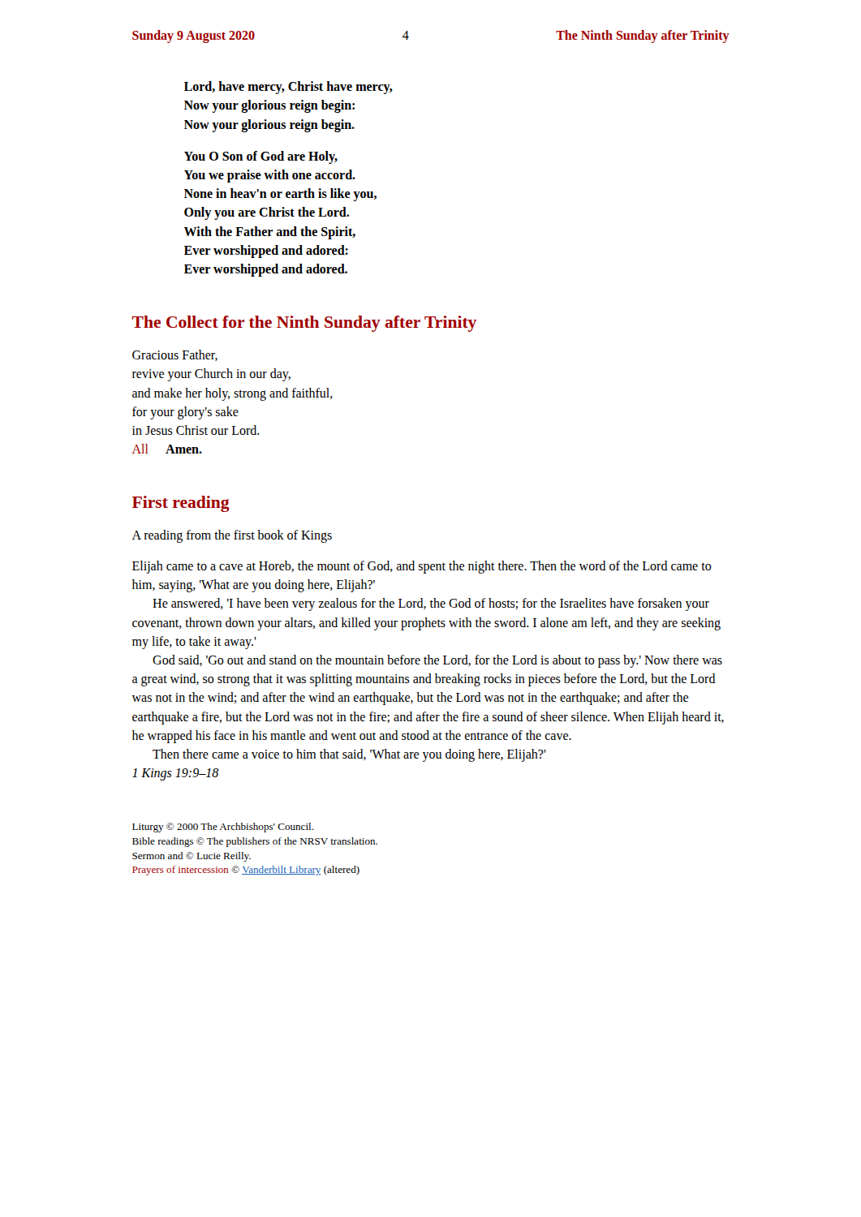Sunday 9 August 2020 4 The Ninth Sunday after Trinity
Lord, have mercy, Christ have mercy,
Now your glorious reign begin:
Now your glorious reign begin.
You O Son of God are Holy,
You we praise with one accord.
None in heav'n or earth is like you,
Only you are Christ the Lord.
With the Father and the Spirit,
Ever worshipped and adored:
Ever worshipped and adored.
The Collect for the Ninth Sunday after Trinity
Gracious Father, revive your Church in our day, and make her holy, strong and faithful, for your glory's sake in Jesus Christ our Lord.
All Amen.
First reading
A reading from the first book of Kings
Elijah came to a cave at Horeb, the mount of God, and spent the night there. Then the word of the Lord came to him, saying, 'What are you doing here, Elijah?'
He answered, 'I have been very zealous for the Lord, the God of hosts; for the Israelites have forsaken your covenant, thrown down your altars, and killed your prophets with the sword. I alone am left, and they are seeking my life, to take it away.'
God said, 'Go out and stand on the mountain before the Lord, for the Lord is about to pass by.' Now there was a great wind, so strong that it was splitting mountains and breaking rocks in pieces before the Lord, but the Lord was not in the wind; and after the wind an earthquake, but the Lord was not in the earthquake; and after the earthquake a fire, but the Lord was not in the fire; and after the fire a sound of sheer silence. When Elijah heard it, he wrapped his face in his mantle and went out and stood at the entrance of the cave.
Then there came a voice to him that said, 'What are you doing here, Elijah?'
1 Kings 19:9–18
Liturgy © 2000 The Archbishops' Council.
Bible readings © The publishers of the NRSV translation.
Sermon and © Lucie Reilly.
Prayers of intercession © Vanderbilt Library (altered)